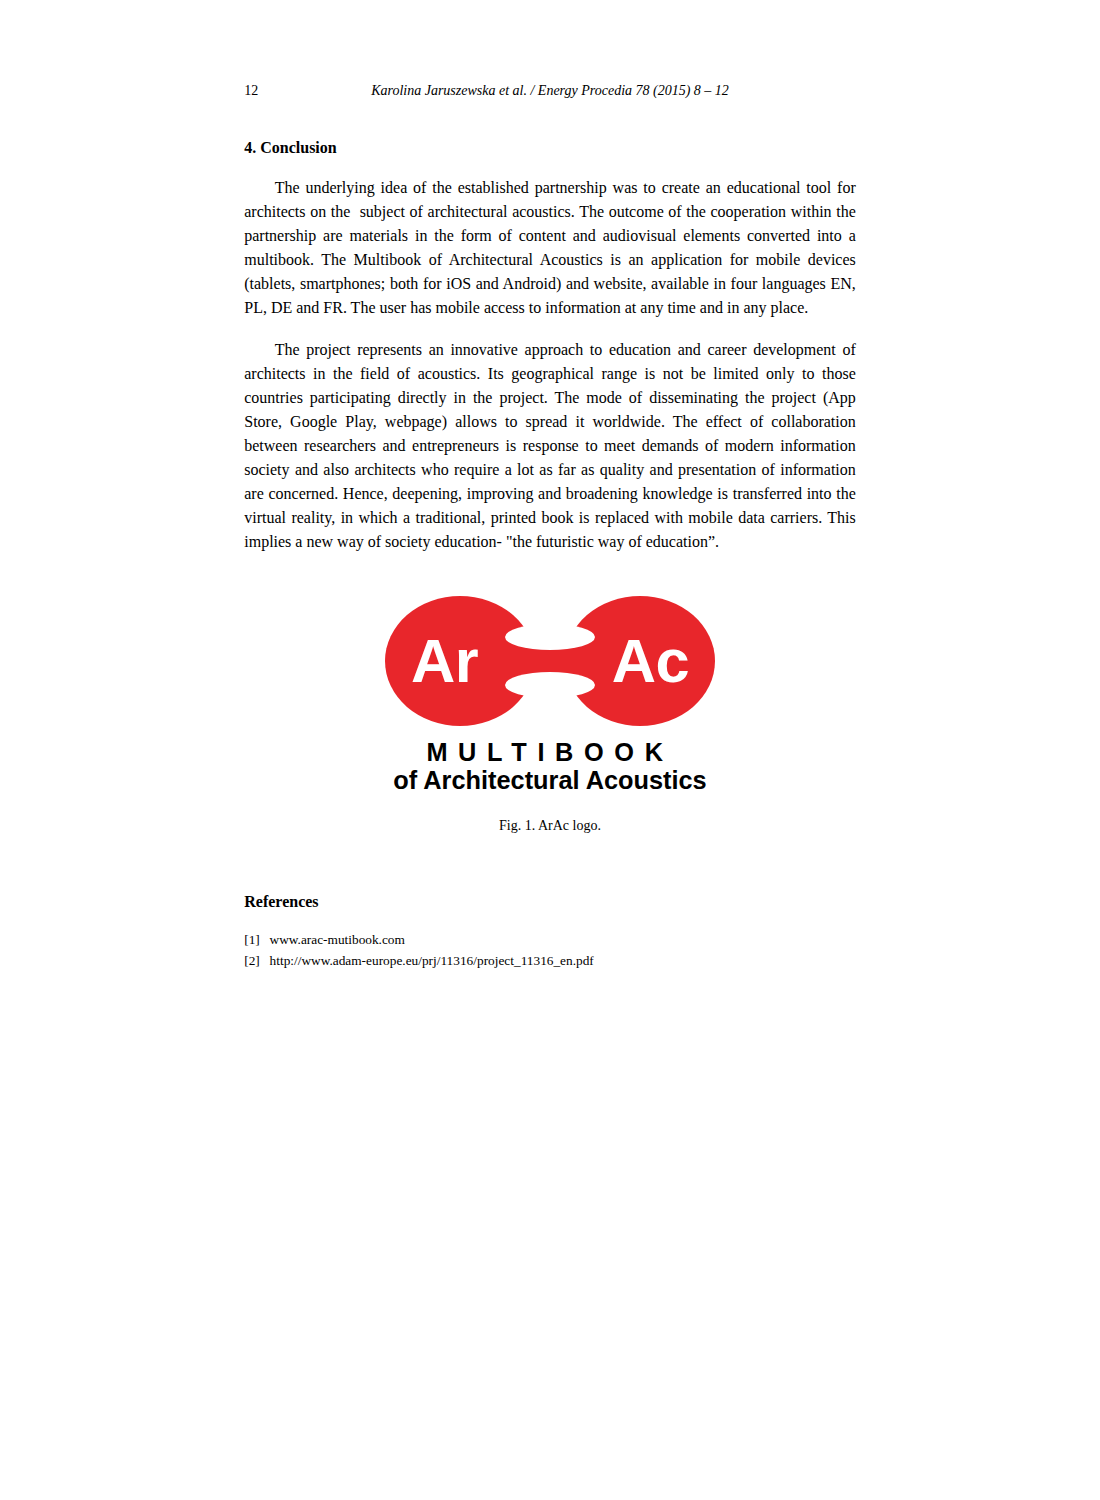12
Karolina Jaruszewska et al. / Energy Procedia 78 (2015) 8 – 12
4. Conclusion
The underlying idea of the established partnership was to create an educational tool for architects on the subject of architectural acoustics. The outcome of the cooperation within the partnership are materials in the form of content and audiovisual elements converted into a multibook. The Multibook of Architectural Acoustics is an application for mobile devices (tablets, smartphones; both for iOS and Android) and website, available in four languages EN, PL, DE and FR. The user has mobile access to information at any time and in any place.
The project represents an innovative approach to education and career development of architects in the field of acoustics. Its geographical range is not be limited only to those countries participating directly in the project. The mode of disseminating the project (App Store, Google Play, webpage) allows to spread it worldwide. The effect of collaboration between researchers and entrepreneurs is response to meet demands of modern information society and also architects who require a lot as far as quality and presentation of information are concerned. Hence, deepening, improving and broadening knowledge is transferred into the virtual reality, in which a traditional, printed book is replaced with mobile data carriers. This implies a new way of society education- "the futuristic way of education”.
Ar
Ac
MULTIBOOK
of Architectural Acoustics
Fig. 1. ArAc logo.
References
[1] www.arac-mutibook.com
[2] http://www.adam-europe.eu/prj/11316/project_11316_en.pdf